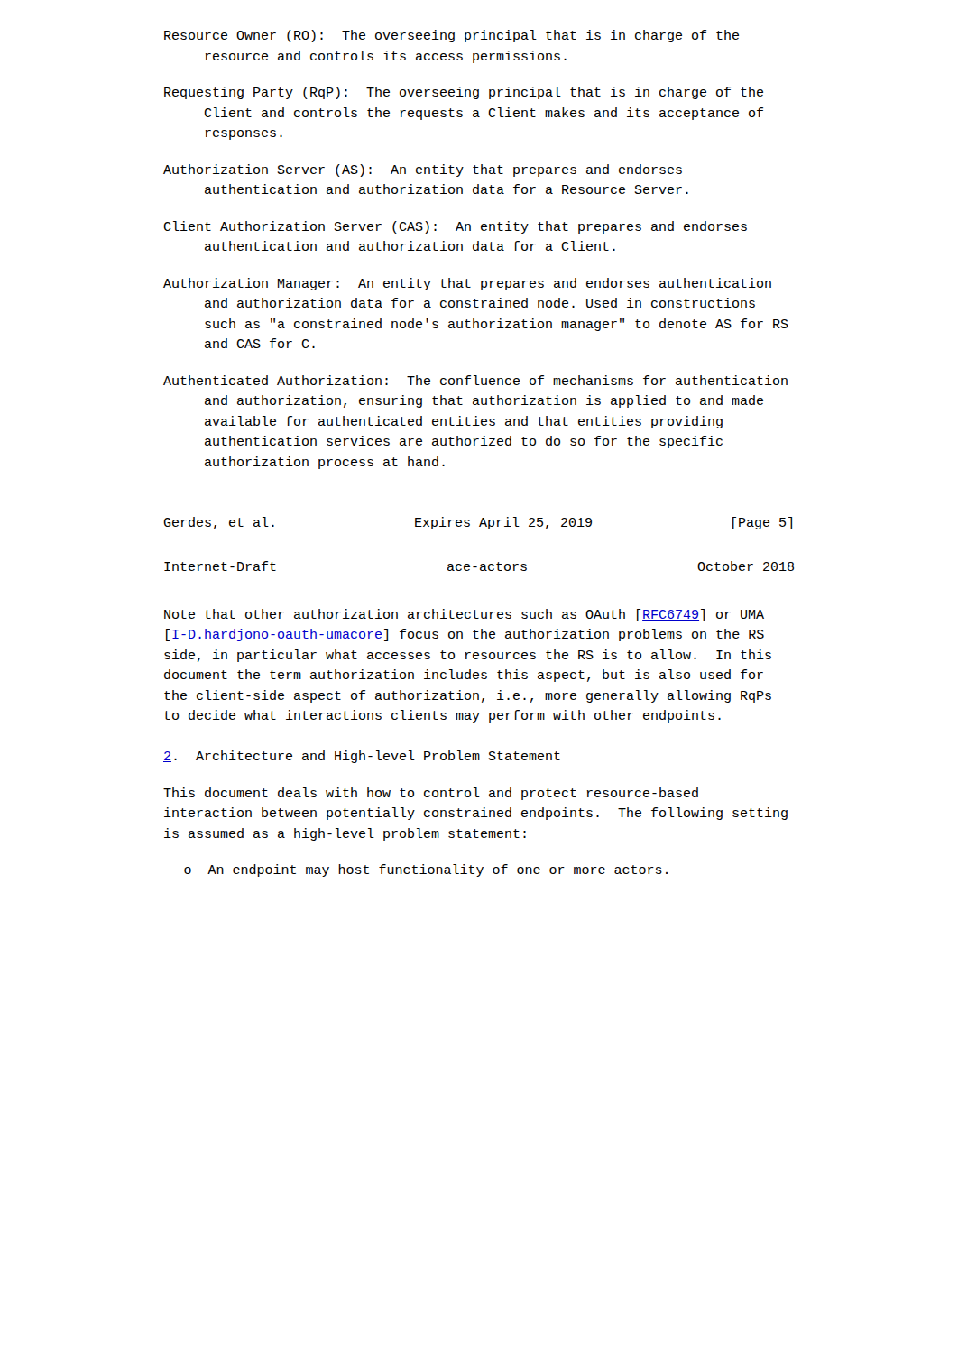Resource Owner (RO): The overseeing principal that is in charge of the resource and controls its access permissions.
Requesting Party (RqP): The overseeing principal that is in charge of the Client and controls the requests a Client makes and its acceptance of responses.
Authorization Server (AS): An entity that prepares and endorses authentication and authorization data for a Resource Server.
Client Authorization Server (CAS): An entity that prepares and endorses authentication and authorization data for a Client.
Authorization Manager: An entity that prepares and endorses authentication and authorization data for a constrained node. Used in constructions such as "a constrained node's authorization manager" to denote AS for RS and CAS for C.
Authenticated Authorization: The confluence of mechanisms for authentication and authorization, ensuring that authorization is applied to and made available for authenticated entities and that entities providing authentication services are authorized to do so for the specific authorization process at hand.
Gerdes, et al. Expires April 25, 2019 [Page 5]
Internet-Draft ace-actors October 2018
Note that other authorization architectures such as OAuth [RFC6749] or UMA [I-D.hardjono-oauth-umacore] focus on the authorization problems on the RS side, in particular what accesses to resources the RS is to allow. In this document the term authorization includes this aspect, but is also used for the client-side aspect of authorization, i.e., more generally allowing RqPs to decide what interactions clients may perform with other endpoints.
2. Architecture and High-level Problem Statement
This document deals with how to control and protect resource-based interaction between potentially constrained endpoints. The following setting is assumed as a high-level problem statement:
o An endpoint may host functionality of one or more actors.